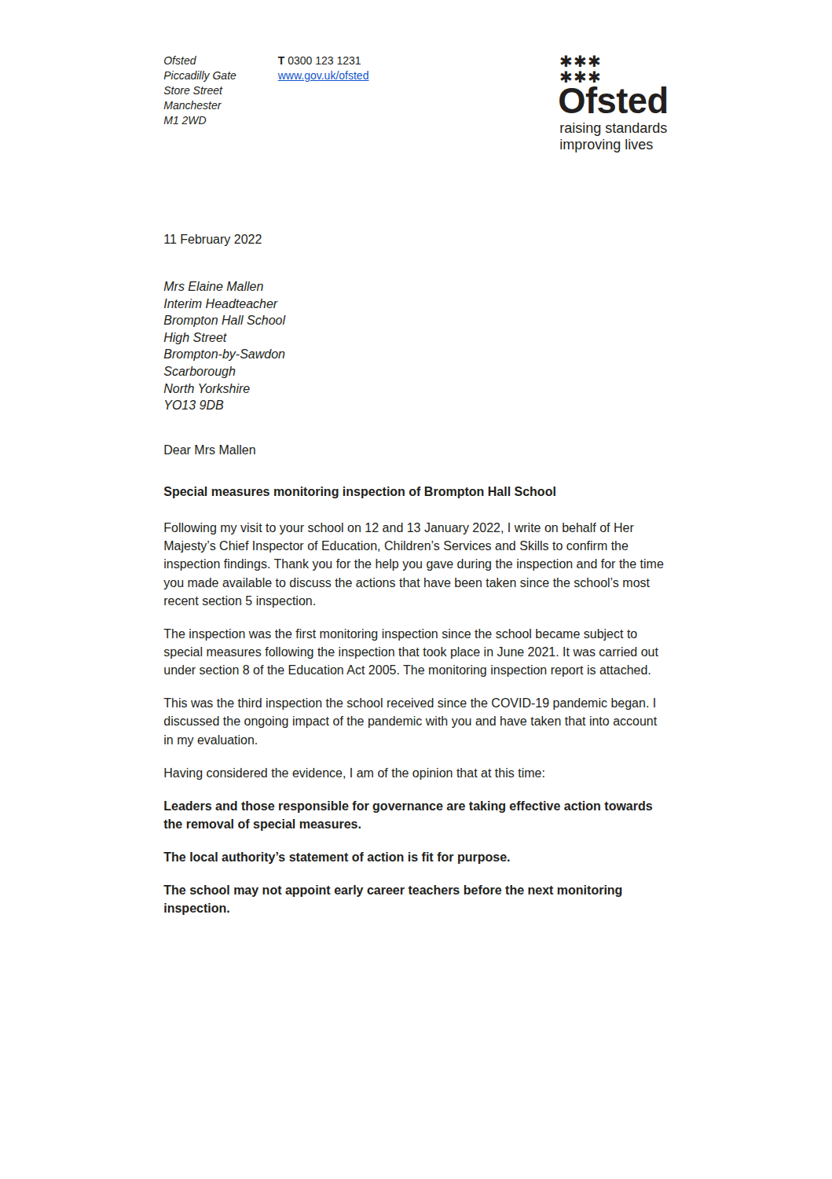Ofsted
Piccadilly Gate
Store Street
Manchester
M1 2WD
T 0300 123 1231
www.gov.uk/ofsted
✱✱✱
✱✱✱
Ofsted
raising standards
improving lives
11 February 2022
Mrs Elaine Mallen
Interim Headteacher
Brompton Hall School
High Street
Brompton-by-Sawdon
Scarborough
North Yorkshire
YO13 9DB
Dear Mrs Mallen
Special measures monitoring inspection of Brompton Hall School
Following my visit to your school on 12 and 13 January 2022, I write on behalf of Her Majesty’s Chief Inspector of Education, Children’s Services and Skills to confirm the inspection findings. Thank you for the help you gave during the inspection and for the time you made available to discuss the actions that have been taken since the school’s most recent section 5 inspection.
The inspection was the first monitoring inspection since the school became subject to special measures following the inspection that took place in June 2021. It was carried out under section 8 of the Education Act 2005. The monitoring inspection report is attached.
This was the third inspection the school received since the COVID-19 pandemic began. I discussed the ongoing impact of the pandemic with you and have taken that into account in my evaluation.
Having considered the evidence, I am of the opinion that at this time:
Leaders and those responsible for governance are taking effective action towards the removal of special measures.
The local authority’s statement of action is fit for purpose.
The school may not appoint early career teachers before the next monitoring inspection.